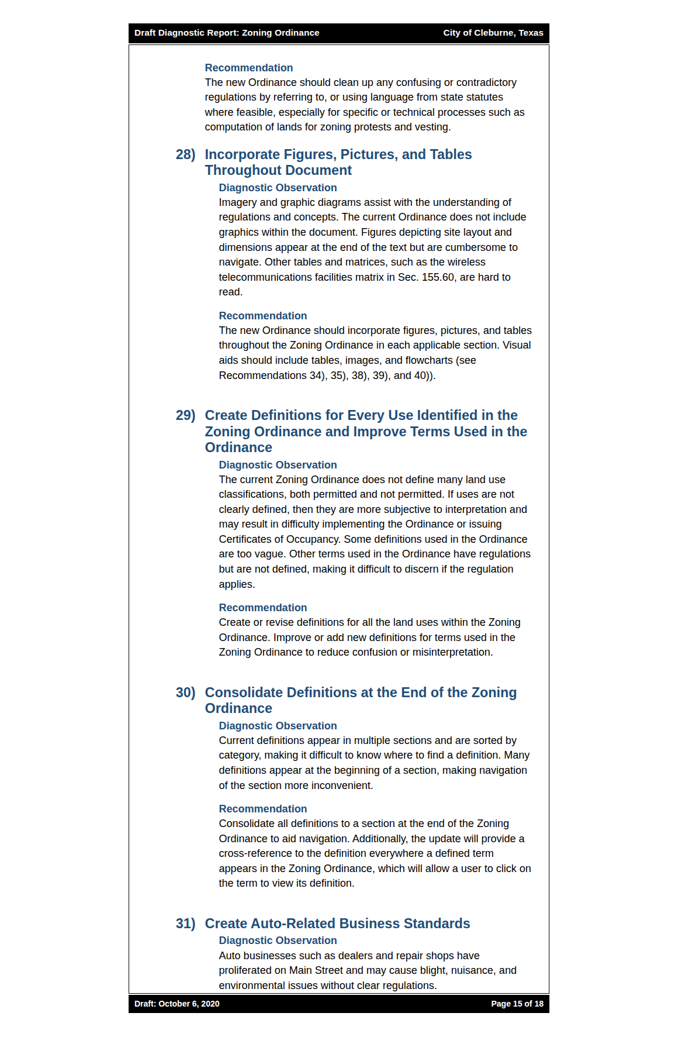Draft Diagnostic Report: Zoning Ordinance City of Cleburne, Texas
Recommendation
The new Ordinance should clean up any confusing or contradictory regulations by referring to, or using language from state statutes where feasible, especially for specific or technical processes such as computation of lands for zoning protests and vesting.
28) Incorporate Figures, Pictures, and Tables Throughout Document
Diagnostic Observation
Imagery and graphic diagrams assist with the understanding of regulations and concepts. The current Ordinance does not include graphics within the document. Figures depicting site layout and dimensions appear at the end of the text but are cumbersome to navigate. Other tables and matrices, such as the wireless telecommunications facilities matrix in Sec. 155.60, are hard to read.
Recommendation
The new Ordinance should incorporate figures, pictures, and tables throughout the Zoning Ordinance in each applicable section. Visual aids should include tables, images, and flowcharts (see Recommendations 34), 35), 38), 39), and 40)).
29) Create Definitions for Every Use Identified in the Zoning Ordinance and Improve Terms Used in the Ordinance
Diagnostic Observation
The current Zoning Ordinance does not define many land use classifications, both permitted and not permitted. If uses are not clearly defined, then they are more subjective to interpretation and may result in difficulty implementing the Ordinance or issuing Certificates of Occupancy. Some definitions used in the Ordinance are too vague. Other terms used in the Ordinance have regulations but are not defined, making it difficult to discern if the regulation applies.
Recommendation
Create or revise definitions for all the land uses within the Zoning Ordinance. Improve or add new definitions for terms used in the Zoning Ordinance to reduce confusion or misinterpretation.
30) Consolidate Definitions at the End of the Zoning Ordinance
Diagnostic Observation
Current definitions appear in multiple sections and are sorted by category, making it difficult to know where to find a definition. Many definitions appear at the beginning of a section, making navigation of the section more inconvenient.
Recommendation
Consolidate all definitions to a section at the end of the Zoning Ordinance to aid navigation. Additionally, the update will provide a cross-reference to the definition everywhere a defined term appears in the Zoning Ordinance, which will allow a user to click on the term to view its definition.
31) Create Auto-Related Business Standards
Diagnostic Observation
Auto businesses such as dealers and repair shops have proliferated on Main Street and may cause blight, nuisance, and environmental issues without clear regulations.
Draft: October 6, 2020 Page 15 of 18